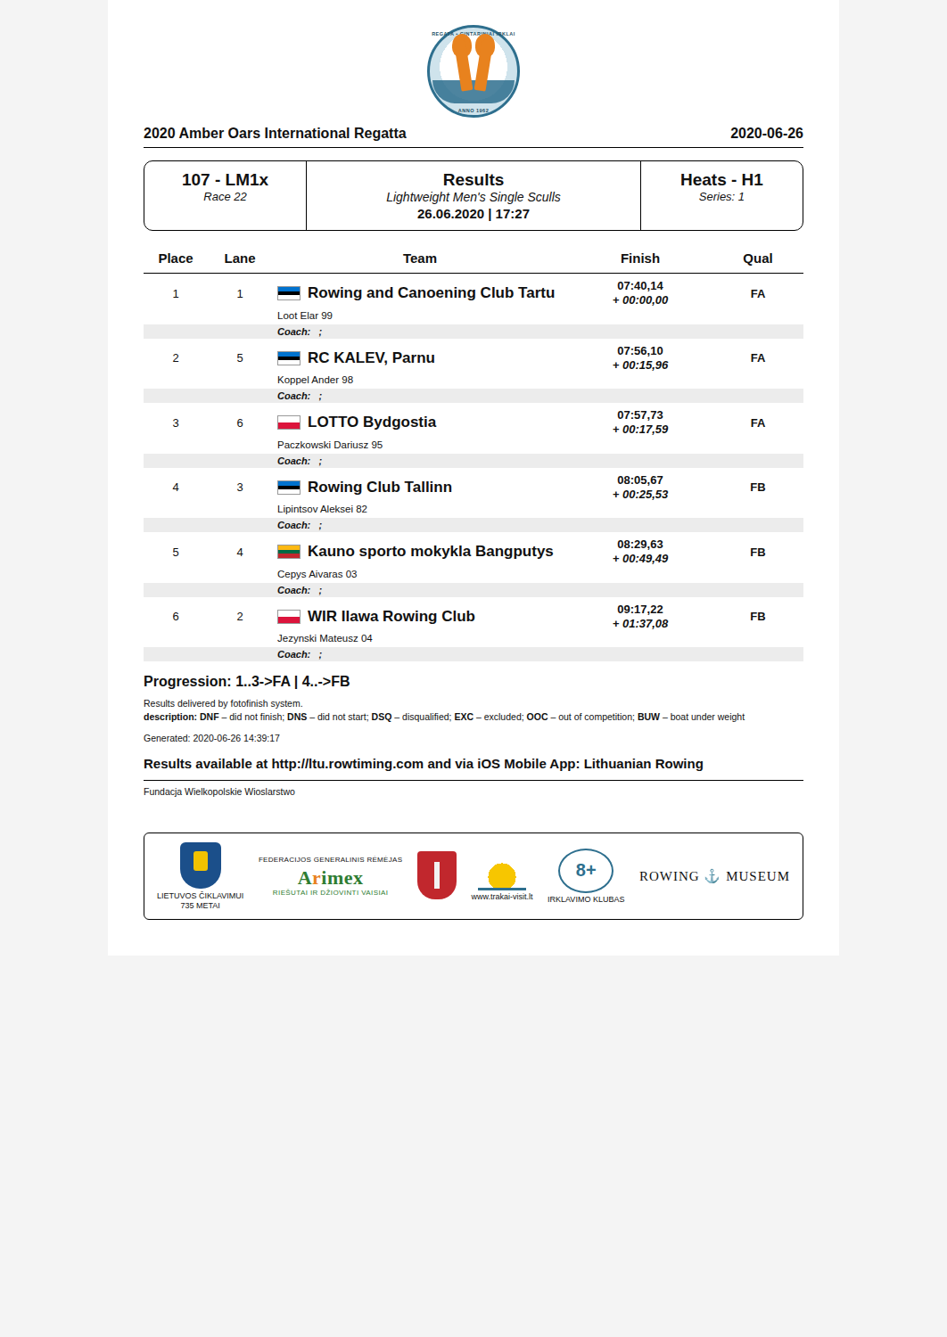REGATA • GINTARINIAI IRKLAI
ANNO 1962
2020 Amber Oars International Regatta
2020-06-26
107 - LM1x
Race 22
Results
Lightweight Men's Single Sculls
26.06.2020 | 17:27
Heats - H1
Series: 1
| Place | Lane | Team | Finish | Qual |
| --- | --- | --- | --- | --- |
| 1 | 1 | Rowing and Canoening Club Tartu | 07:40,14 + 00:00,00 | FA |
| | | Loot Elar 99 | | |
| | | Coach: ; | | |
| 2 | 5 | RC KALEV, Parnu | 07:56,10 + 00:15,96 | FA |
| | | Koppel Ander 98 | | |
| | | Coach: ; | | |
| 3 | 6 | LOTTO Bydgostia | 07:57,73 + 00:17,59 | FA |
| | | Paczkowski Dariusz 95 | | |
| | | Coach: ; | | |
| 4 | 3 | Rowing Club Tallinn | 08:05,67 + 00:25,53 | FB |
| | | Lipintsov Aleksei 82 | | |
| | | Coach: ; | | |
| 5 | 4 | Kauno sporto mokykla Bangputys | 08:29,63 + 00:49,49 | FB |
| | | Cepys Aivaras 03 | | |
| | | Coach: ; | | |
| 6 | 2 | WIR Ilawa Rowing Club | 09:17,22 + 01:37,08 | FB |
| | | Jezynski Mateusz 04 | | |
| | | Coach: ; | | |
Progression: 1..3->FA | 4..->FB
Results delivered by fotofinish system.
description: DNF – did not finish; DNS – did not start; DSQ – disqualified; EXC – excluded; OOC – out of competition; BUW – boat under weight
Generated: 2020-06-26 14:39:17
Results available at http://ltu.rowtiming.com and via iOS Mobile App: Lithuanian Rowing
Fundacja Wielkopolskie Wioslarstwo
LIETUVOS ČIKLAVIMUI
735 METAI
FEDERACIJOS GENERALINIS RĖMĖJAS
Arimex
RIEŠUTAI IR DŽIOVINTI VAISIAI
www.trakai-visit.lt
8+
IRKLAVIMO KLUBAS
ROWING ⚓ MUSEUM